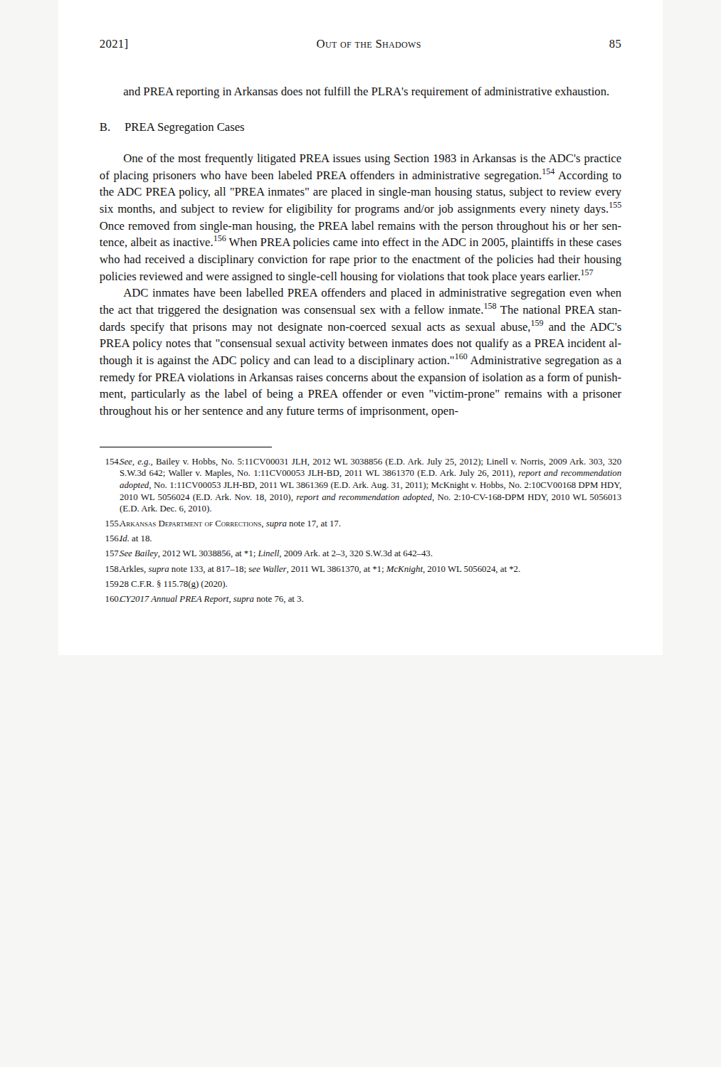2021] Out of the Shadows 85
and PREA reporting in Arkansas does not fulfill the PLRA's requirement of administrative exhaustion.
B. PREA Segregation Cases
One of the most frequently litigated PREA issues using Section 1983 in Arkansas is the ADC's practice of placing prisoners who have been labeled PREA offenders in administrative segregation.154 According to the ADC PREA policy, all "PREA inmates" are placed in single-man housing status, subject to review every six months, and subject to review for eligibility for programs and/or job assignments every ninety days.155 Once removed from single-man housing, the PREA label remains with the person throughout his or her sentence, albeit as inactive.156 When PREA policies came into effect in the ADC in 2005, plaintiffs in these cases who had received a disciplinary conviction for rape prior to the enactment of the policies had their housing policies reviewed and were assigned to single-cell housing for violations that took place years earlier.157
ADC inmates have been labelled PREA offenders and placed in administrative segregation even when the act that triggered the designation was consensual sex with a fellow inmate.158 The national PREA standards specify that prisons may not designate non-coerced sexual acts as sexual abuse,159 and the ADC's PREA policy notes that "consensual sexual activity between inmates does not qualify as a PREA incident although it is against the ADC policy and can lead to a disciplinary action."160 Administrative segregation as a remedy for PREA violations in Arkansas raises concerns about the expansion of isolation as a form of punishment, particularly as the label of being a PREA offender or even "victim-prone" remains with a prisoner throughout his or her sentence and any future terms of imprisonment, open-
See, e.g., Bailey v. Hobbs, No. 5:11CV00031 JLH, 2012 WL 3038856 (E.D. Ark. July 25, 2012); Linell v. Norris, 2009 Ark. 303, 320 S.W.3d 642; Waller v. Maples, No. 1:11CV00053 JLH-BD, 2011 WL 3861370 (E.D. Ark. July 26, 2011), report and recommendation adopted, No. 1:11CV00053 JLH-BD, 2011 WL 3861369 (E.D. Ark. Aug. 31, 2011); McKnight v. Hobbs, No. 2:10CV00168 DPM HDY, 2010 WL 5056024 (E.D. Ark. Nov. 18, 2010), report and recommendation adopted, No. 2:10-CV-168-DPM HDY, 2010 WL 5056013 (E.D. Ark. Dec. 6, 2010).
Arkansas Department of Corrections, supra note 17, at 17.
Id. at 18.
See Bailey, 2012 WL 3038856, at *1; Linell, 2009 Ark. at 2–3, 320 S.W.3d at 642–43.
Arkles, supra note 133, at 817–18; see Waller, 2011 WL 3861370, at *1; McKnight, 2010 WL 5056024, at *2.
28 C.F.R. § 115.78(g) (2020).
CY2017 Annual PREA Report, supra note 76, at 3.